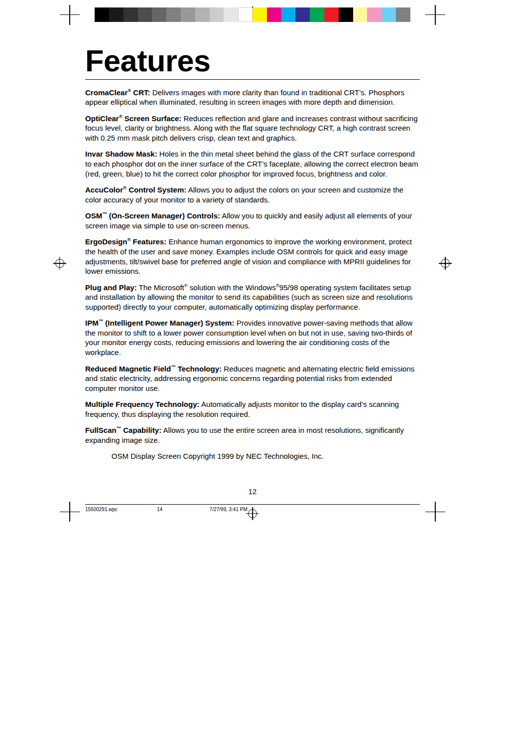Features
CromaClear® CRT: Delivers images with more clarity than found in traditional CRT’s. Phosphors appear elliptical when illuminated, resulting in screen images with more depth and dimension.
OptiClear® Screen Surface: Reduces reflection and glare and increases contrast without sacrificing focus level, clarity or brightness. Along with the flat square technology CRT, a high contrast screen with 0.25 mm mask pitch delivers crisp, clean text and graphics.
Invar Shadow Mask: Holes in the thin metal sheet behind the glass of the CRT surface correspond to each phosphor dot on the inner surface of the CRT’s faceplate, allowing the correct electron beam (red, green, blue) to hit the correct color phosphor for improved focus, brightness and color.
AccuColor® Control System: Allows you to adjust the colors on your screen and customize the color accuracy of your monitor to a variety of standards.
OSM™ (On-Screen Manager) Controls: Allow you to quickly and easily adjust all elements of your screen image via simple to use on-screen menus.
ErgoDesign® Features: Enhance human ergonomics to improve the working environment, protect the health of the user and save money. Examples include OSM controls for quick and easy image adjustments, tilt/swivel base for preferred angle of vision and compliance with MPRII guidelines for lower emissions.
Plug and Play: The Microsoft® solution with the Windows®95/98 operating system facilitates setup and installation by allowing the monitor to send its capabilities (such as screen size and resolutions supported) directly to your computer, automatically optimizing display performance.
IPM™ (Intelligent Power Manager) System: Provides innovative power-saving methods that allow the monitor to shift to a lower power consumption level when on but not in use, saving two-thirds of your monitor energy costs, reducing emissions and lowering the air conditioning costs of the workplace.
Reduced Magnetic Field™ Technology: Reduces magnetic and alternating electric field emissions and static electricity, addressing ergonomic concerns regarding potential risks from extended computer monitor use.
Multiple Frequency Technology: Automatically adjusts monitor to the display card’s scanning frequency, thus displaying the resolution required.
FullScan™ Capability: Allows you to use the entire screen area in most resolutions, significantly expanding image size.
OSM Display Screen Copyright 1999 by NEC Technologies, Inc.
12
15500291.wpc
14
7/27/99, 3:41 PM